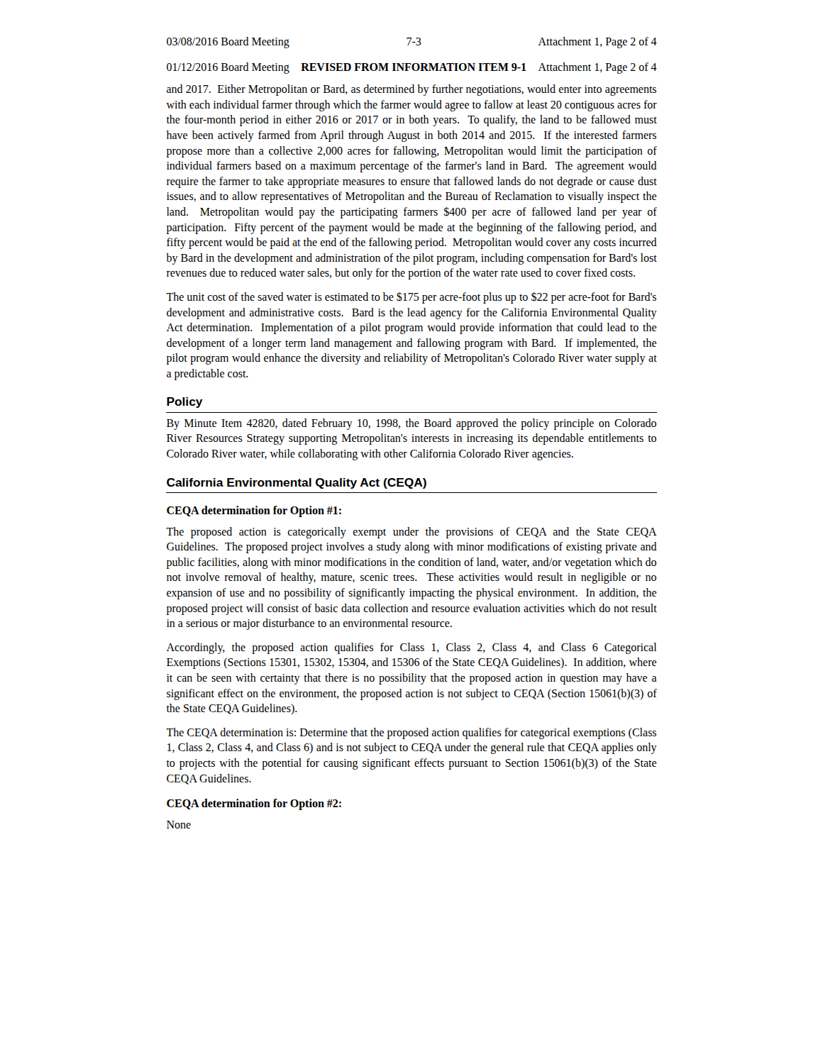03/08/2016 Board Meeting
7-3
Attachment 1, Page 2 of 4
01/12/2016 Board Meeting
REVISED FROM INFORMATION ITEM 9-1
Attachment 1, Page 2 of 4
and 2017. Either Metropolitan or Bard, as determined by further negotiations, would enter into agreements with each individual farmer through which the farmer would agree to fallow at least 20 contiguous acres for the four-month period in either 2016 or 2017 or in both years. To qualify, the land to be fallowed must have been actively farmed from April through August in both 2014 and 2015. If the interested farmers propose more than a collective 2,000 acres for fallowing, Metropolitan would limit the participation of individual farmers based on a maximum percentage of the farmer's land in Bard. The agreement would require the farmer to take appropriate measures to ensure that fallowed lands do not degrade or cause dust issues, and to allow representatives of Metropolitan and the Bureau of Reclamation to visually inspect the land. Metropolitan would pay the participating farmers $400 per acre of fallowed land per year of participation. Fifty percent of the payment would be made at the beginning of the fallowing period, and fifty percent would be paid at the end of the fallowing period. Metropolitan would cover any costs incurred by Bard in the development and administration of the pilot program, including compensation for Bard's lost revenues due to reduced water sales, but only for the portion of the water rate used to cover fixed costs.
The unit cost of the saved water is estimated to be $175 per acre-foot plus up to $22 per acre-foot for Bard's development and administrative costs. Bard is the lead agency for the California Environmental Quality Act determination. Implementation of a pilot program would provide information that could lead to the development of a longer term land management and fallowing program with Bard. If implemented, the pilot program would enhance the diversity and reliability of Metropolitan's Colorado River water supply at a predictable cost.
Policy
By Minute Item 42820, dated February 10, 1998, the Board approved the policy principle on Colorado River Resources Strategy supporting Metropolitan's interests in increasing its dependable entitlements to Colorado River water, while collaborating with other California Colorado River agencies.
California Environmental Quality Act (CEQA)
CEQA determination for Option #1:
The proposed action is categorically exempt under the provisions of CEQA and the State CEQA Guidelines. The proposed project involves a study along with minor modifications of existing private and public facilities, along with minor modifications in the condition of land, water, and/or vegetation which do not involve removal of healthy, mature, scenic trees. These activities would result in negligible or no expansion of use and no possibility of significantly impacting the physical environment. In addition, the proposed project will consist of basic data collection and resource evaluation activities which do not result in a serious or major disturbance to an environmental resource.
Accordingly, the proposed action qualifies for Class 1, Class 2, Class 4, and Class 6 Categorical Exemptions (Sections 15301, 15302, 15304, and 15306 of the State CEQA Guidelines). In addition, where it can be seen with certainty that there is no possibility that the proposed action in question may have a significant effect on the environment, the proposed action is not subject to CEQA (Section 15061(b)(3) of the State CEQA Guidelines).
The CEQA determination is: Determine that the proposed action qualifies for categorical exemptions (Class 1, Class 2, Class 4, and Class 6) and is not subject to CEQA under the general rule that CEQA applies only to projects with the potential for causing significant effects pursuant to Section 15061(b)(3) of the State CEQA Guidelines.
CEQA determination for Option #2:
None